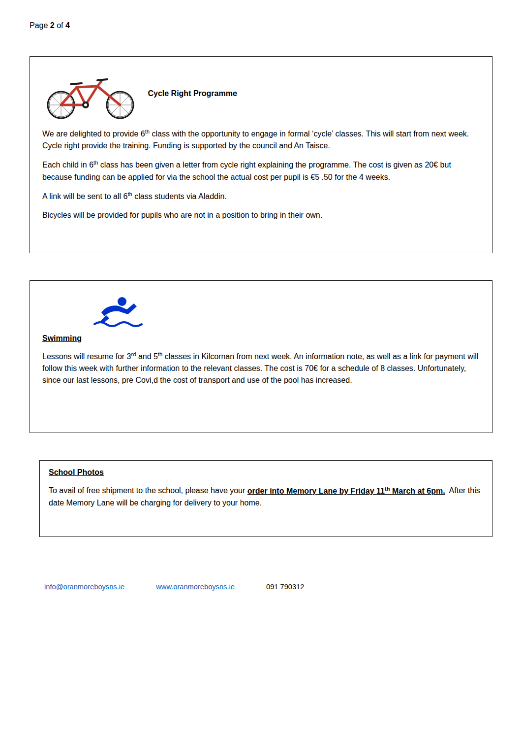Page 2 of 4
Cycle Right Programme
We are delighted to provide 6th class with the opportunity to engage in formal ‘cycle’ classes. This will start from next week. Cycle right provide the training. Funding is supported by the council and An Taisce.
Each child in 6th class has been given a letter from cycle right explaining the programme. The cost is given as 20€ but because funding can be applied for via the school the actual cost per pupil is €5 .50 for the 4 weeks.
A link will be sent to all 6th class students via Aladdin.
Bicycles will be provided for pupils who are not in a position to bring in their own.
Swimming
Lessons will resume for 3rd and 5th classes in Kilcornan from next week. An information note, as well as a link for payment will follow this week with further information to the relevant classes. The cost is 70€ for a schedule of 8 classes. Unfortunately, since our last lessons, pre Covi,d the cost of transport and use of the pool has increased.
School Photos
To avail of free shipment to the school, please have your order into Memory Lane by Friday 11th March at 6pm. After this date Memory Lane will be charging for delivery to your home.
info@oranmoreboysns.ie www.oranmoreboysns.ie 091 790312